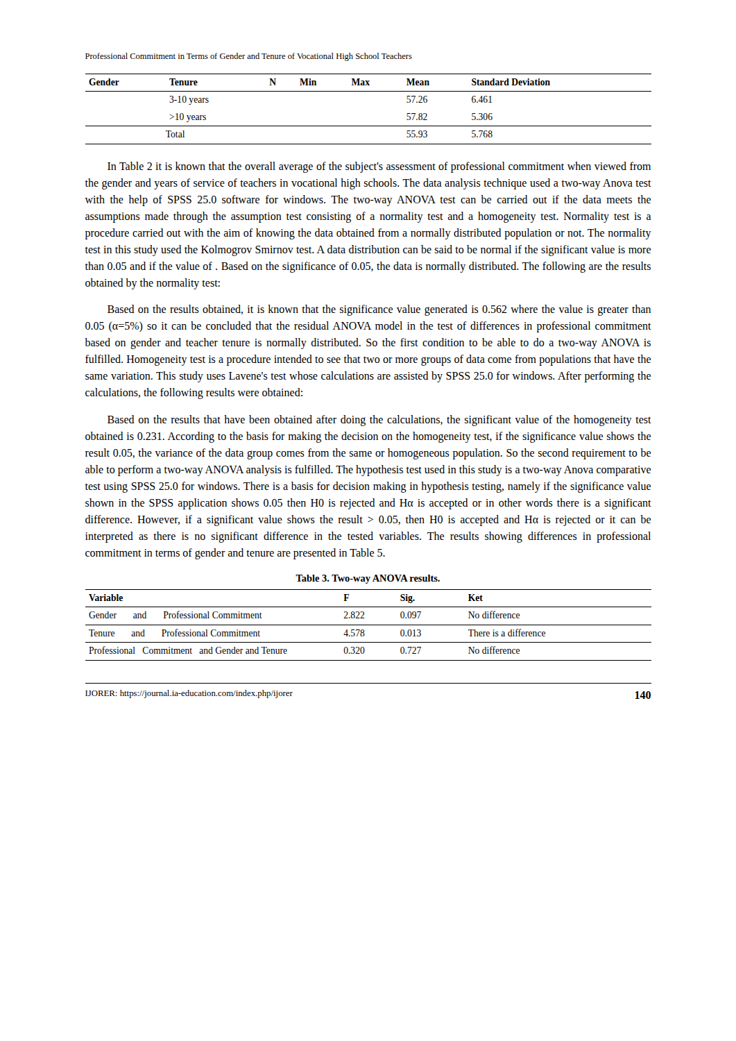Professional Commitment in Terms of Gender and Tenure of Vocational High School Teachers
| Gender | Tenure | N | Min | Max | Mean | Standard Deviation |
| --- | --- | --- | --- | --- | --- | --- |
| | 3-10 years | | | | 57.26 | 6.461 |
| | >10 years | | | | 57.82 | 5.306 |
| Total | | | | 55.93 | 5.768 |
In Table 2 it is known that the overall average of the subject's assessment of professional commitment when viewed from the gender and years of service of teachers in vocational high schools. The data analysis technique used a two-way Anova test with the help of SPSS 25.0 software for windows. The two-way ANOVA test can be carried out if the data meets the assumptions made through the assumption test consisting of a normality test and a homogeneity test. Normality test is a procedure carried out with the aim of knowing the data obtained from a normally distributed population or not. The normality test in this study used the Kolmogrov Smirnov test. A data distribution can be said to be normal if the significant value is more than 0.05 and if the value of . Based on the significance of 0.05, the data is normally distributed. The following are the results obtained by the normality test:
Based on the results obtained, it is known that the significance value generated is 0.562 where the value is greater than 0.05 (α=5%) so it can be concluded that the residual ANOVA model in the test of differences in professional commitment based on gender and teacher tenure is normally distributed. So the first condition to be able to do a two-way ANOVA is fulfilled. Homogeneity test is a procedure intended to see that two or more groups of data come from populations that have the same variation. This study uses Lavene's test whose calculations are assisted by SPSS 25.0 for windows. After performing the calculations, the following results were obtained:
Based on the results that have been obtained after doing the calculations, the significant value of the homogeneity test obtained is 0.231. According to the basis for making the decision on the homogeneity test, if the significance value shows the result 0.05, the variance of the data group comes from the same or homogeneous population. So the second requirement to be able to perform a two-way ANOVA analysis is fulfilled. The hypothesis test used in this study is a two-way Anova comparative test using SPSS 25.0 for windows. There is a basis for decision making in hypothesis testing, namely if the significance value shown in the SPSS application shows 0.05 then H0 is rejected and Hα is accepted or in other words there is a significant difference. However, if a significant value shows the result > 0.05, then H0 is accepted and Hα is rejected or it can be interpreted as there is no significant difference in the tested variables. The results showing differences in professional commitment in terms of gender and tenure are presented in Table 5.
Table 3. Two-way ANOVA results.
| Variable | F | Sig. | Ket |
| --- | --- | --- | --- |
| Gender and Professional Commitment | 2.822 | 0.097 | No difference |
| Tenure and Professional Commitment | 4.578 | 0.013 | There is a difference |
| Professional Commitment and Gender and Tenure | 0.320 | 0.727 | No difference |
IJORER: https://journal.ia-education.com/index.php/ijorer 140